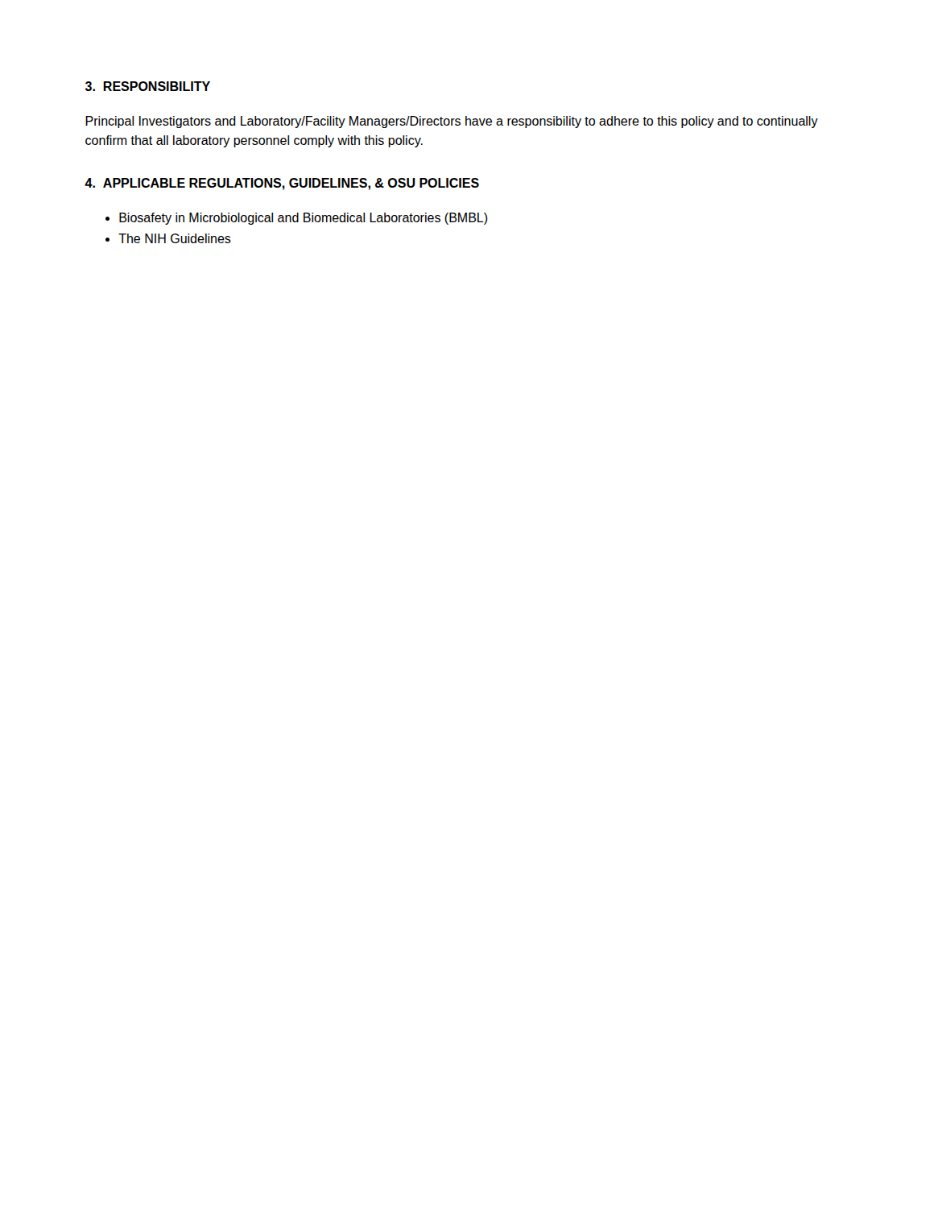3. RESPONSIBILITY
Principal Investigators and Laboratory/Facility Managers/Directors have a responsibility to adhere to this policy and to continually confirm that all laboratory personnel comply with this policy.
4. APPLICABLE REGULATIONS, GUIDELINES, & OSU POLICIES
Biosafety in Microbiological and Biomedical Laboratories (BMBL)
The NIH Guidelines